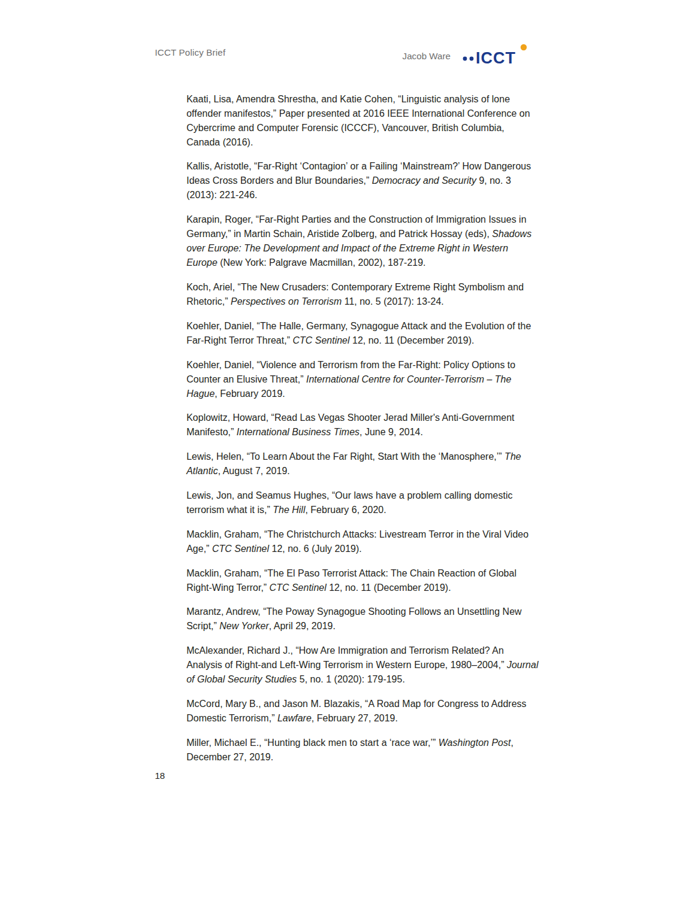ICCT Policy Brief
Jacob Ware
ICCT
Kaati, Lisa, Amendra Shrestha, and Katie Cohen, “Linguistic analysis of lone offender manifestos,” Paper presented at 2016 IEEE International Conference on Cybercrime and Computer Forensic (ICCCF), Vancouver, British Columbia, Canada (2016).
Kallis, Aristotle, “Far-Right ‘Contagion’ or a Failing ‘Mainstream?’ How Dangerous Ideas Cross Borders and Blur Boundaries,” Democracy and Security 9, no. 3 (2013): 221-246.
Karapin, Roger, “Far-Right Parties and the Construction of Immigration Issues in Germany,” in Martin Schain, Aristide Zolberg, and Patrick Hossay (eds), Shadows over Europe: The Development and Impact of the Extreme Right in Western Europe (New York: Palgrave Macmillan, 2002), 187-219.
Koch, Ariel, “The New Crusaders: Contemporary Extreme Right Symbolism and Rhetoric,” Perspectives on Terrorism 11, no. 5 (2017): 13-24.
Koehler, Daniel, “The Halle, Germany, Synagogue Attack and the Evolution of the Far-Right Terror Threat,” CTC Sentinel 12, no. 11 (December 2019).
Koehler, Daniel, “Violence and Terrorism from the Far-Right: Policy Options to Counter an Elusive Threat,” International Centre for Counter-Terrorism – The Hague, February 2019.
Koplowitz, Howard, “Read Las Vegas Shooter Jerad Miller's Anti-Government Manifesto,” International Business Times, June 9, 2014.
Lewis, Helen, “To Learn About the Far Right, Start With the ‘Manosphere,’” The Atlantic, August 7, 2019.
Lewis, Jon, and Seamus Hughes, “Our laws have a problem calling domestic terrorism what it is,” The Hill, February 6, 2020.
Macklin, Graham, “The Christchurch Attacks: Livestream Terror in the Viral Video Age,” CTC Sentinel 12, no. 6 (July 2019).
Macklin, Graham, “The El Paso Terrorist Attack: The Chain Reaction of Global Right-Wing Terror,” CTC Sentinel 12, no. 11 (December 2019).
Marantz, Andrew, “The Poway Synagogue Shooting Follows an Unsettling New Script,” New Yorker, April 29, 2019.
McAlexander, Richard J., “How Are Immigration and Terrorism Related? An Analysis of Right-and Left-Wing Terrorism in Western Europe, 1980–2004,” Journal of Global Security Studies 5, no. 1 (2020): 179-195.
McCord, Mary B., and Jason M. Blazakis, “A Road Map for Congress to Address Domestic Terrorism,” Lawfare, February 27, 2019.
Miller, Michael E., “Hunting black men to start a ‘race war,’” Washington Post, December 27, 2019.
18